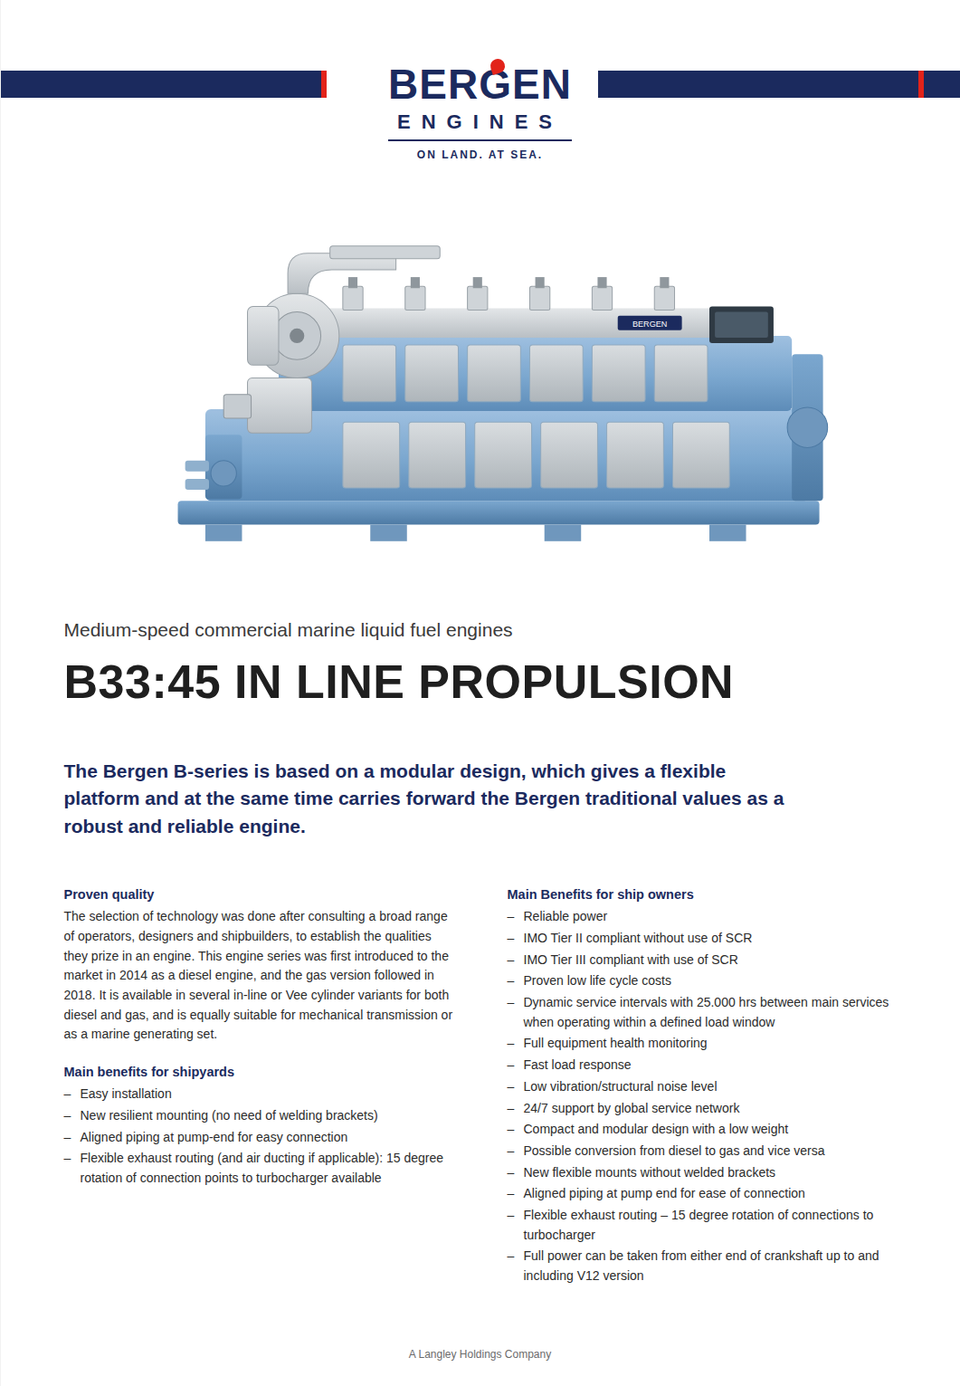BERGEN
ENGINES
ON LAND. AT SEA.
BERGEN
Medium-speed commercial marine liquid fuel engines
B33:45 IN LINE PROPULSION
The Bergen B-series is based on a modular design, which gives a flexible platform and at the same time carries forward the Bergen traditional values as a robust and reliable engine.
Proven quality
The selection of technology was done after consulting a broad range of operators, designers and shipbuilders, to establish the qualities they prize in an engine. This engine series was first introduced to the market in 2014 as a diesel engine, and the gas version followed in 2018. It is available in several in-line or Vee cylinder variants for both diesel and gas, and is equally suitable for mechanical transmission or as a marine generating set.
Main benefits for shipyards
Easy installation
New resilient mounting (no need of welding brackets)
Aligned piping at pump-end for easy connection
Flexible exhaust routing (and air ducting if applicable): 15 degree rotation of connection points to turbocharger available
Main Benefits for ship owners
Reliable power
IMO Tier II compliant without use of SCR
IMO Tier III compliant with use of SCR
Proven low life cycle costs
Dynamic service intervals with 25.000 hrs between main services when operating within a defined load window
Full equipment health monitoring
Fast load response
Low vibration/structural noise level
24/7 support by global service network
Compact and modular design with a low weight
Possible conversion from diesel to gas and vice versa
New flexible mounts without welded brackets
Aligned piping at pump end for ease of connection
Flexible exhaust routing – 15 degree rotation of connections to turbocharger
Full power can be taken from either end of crankshaft up to and including V12 version
A Langley Holdings Company